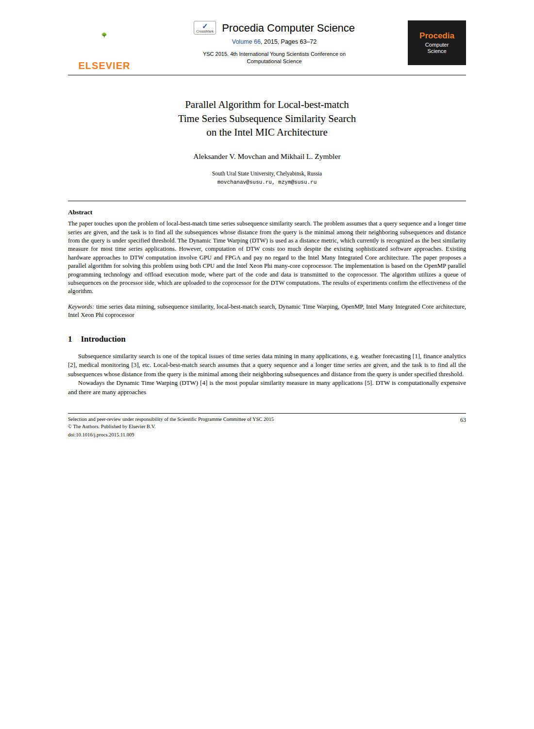🌳
ELSEVIER
✓CrossMark Procedia Computer Science
Volume 66, 2015, Pages 63–72
YSC 2015. 4th International Young Scientists Conference on
Computational Science
Procedia
Computer
Science
Parallel Algorithm for Local-best-match
Time Series Subsequence Similarity Search
on the Intel MIC Architecture
Aleksander V. Movchan and Mikhail L. Zymbler
South Ural State University, Chelyabinsk, Russia
movchanav@susu.ru, mzym@susu.ru
Abstract
The paper touches upon the problem of local-best-match time series subsequence similarity search. The problem assumes that a query sequence and a longer time series are given, and the task is to find all the subsequences whose distance from the query is the minimal among their neighboring subsequences and distance from the query is under specified threshold. The Dynamic Time Warping (DTW) is used as a distance metric, which currently is recognized as the best similarity measure for most time series applications. However, computation of DTW costs too much despite the existing sophisticated software approaches. Existing hardware approaches to DTW computation involve GPU and FPGA and pay no regard to the Intel Many Integrated Core architecture. The paper proposes a parallel algorithm for solving this problem using both CPU and the Intel Xeon Phi many-core coprocessor. The implementation is based on the OpenMP parallel programming technology and offload execution mode, where part of the code and data is transmitted to the coprocessor. The algorithm utilizes a queue of subsequences on the processor side, which are uploaded to the coprocessor for the DTW computations. The results of experiments confirm the effectiveness of the algorithm.
Keywords: time series data mining, subsequence similarity, local-best-match search, Dynamic Time Warping, OpenMP, Intel Many Integrated Core architecture, Intel Xeon Phi coprocessor
1 Introduction
Subsequence similarity search is one of the topical issues of time series data mining in many applications, e.g. weather forecasting [1], finance analytics [2], medical monitoring [3], etc. Local-best-match search assumes that a query sequence and a longer time series are given, and the task is to find all the subsequences whose distance from the query is the minimal among their neighboring subsequences and distance from the query is under specified threshold.
Nowadays the Dynamic Time Warping (DTW) [4] is the most popular similarity measure in many applications [5]. DTW is computationally expensive and there are many approaches
63 Selection and peer-review under responsibility of the Scientific Programme Committee of YSC 2015
© The Authors. Published by Elsevier B.V.
doi:10.1016/j.procs.2015.11.009